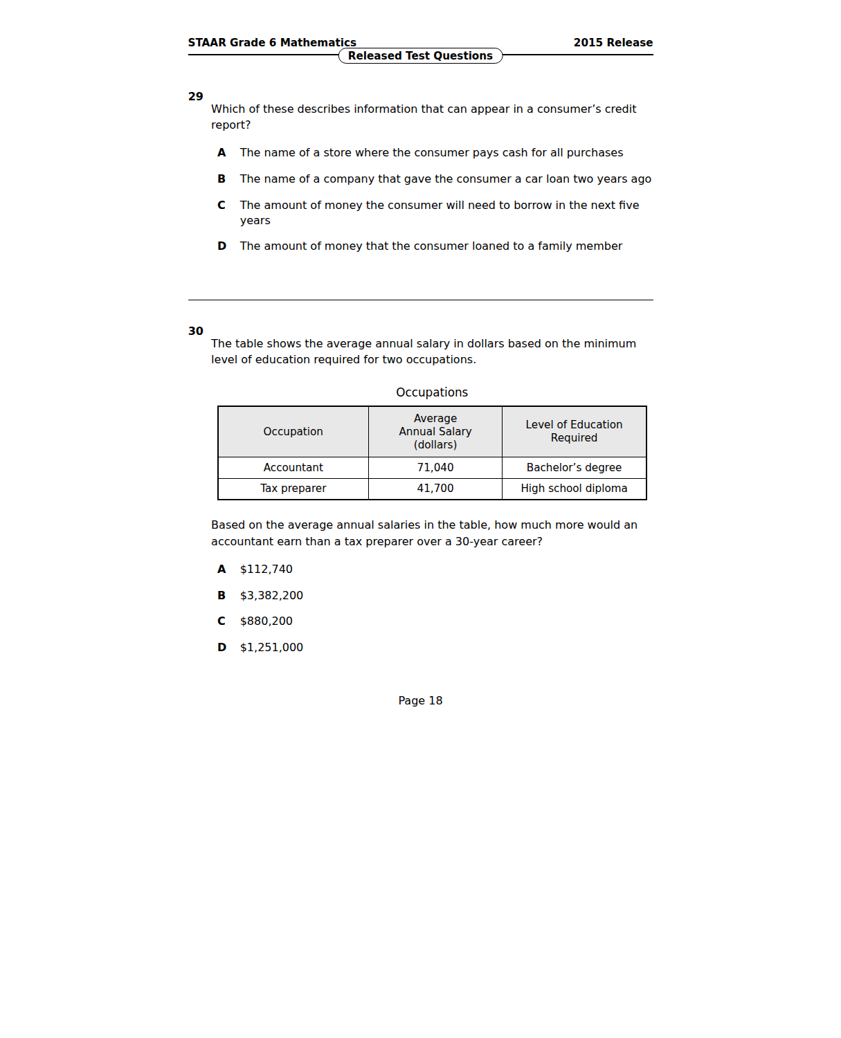STAAR Grade 6 Mathematics
2015 Release
Released Test Questions
29
Which of these describes information that can appear in a consumer’s credit report?
AThe name of a store where the consumer pays cash for all purchases
BThe name of a company that gave the consumer a car loan two years ago
CThe amount of money the consumer will need to borrow in the next five years
DThe amount of money that the consumer loaned to a family member
30
The table shows the average annual salary in dollars based on the minimum level of education required for two occupations.
Occupations
| Occupation | Average Annual Salary (dollars) | Level of Education Required |
| --- | --- | --- |
| Accountant | 71,040 | Bachelor’s degree |
| Tax preparer | 41,700 | High school diploma |
Based on the average annual salaries in the table, how much more would an accountant earn than a tax preparer over a 30-year career?
A$112,740
B$3,382,200
C$880,200
D$1,251,000
Page 18